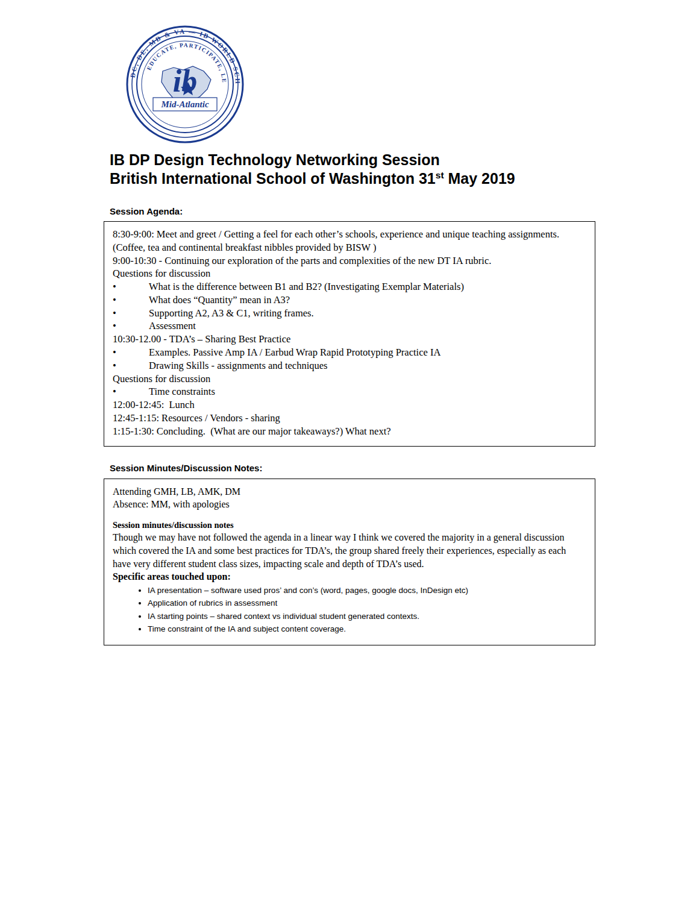DC, DE, MD & VA — IB WORLD SCHOOLS EDUCATE, PARTICIPATE, LEAD ib Mid-Atlantic
IB DP Design Technology Networking Session
British International School of Washington 31st May 2019
Session Agenda:
8:30-9:00: Meet and greet / Getting a feel for each other’s schools, experience and unique teaching assignments.
(Coffee, tea and continental breakfast nibbles provided by BISW )
9:00-10:30 - Continuing our exploration of the parts and complexities of the new DT IA rubric.
Questions for discussion
•What is the difference between B1 and B2? (Investigating Exemplar Materials)
•What does “Quantity” mean in A3?
•Supporting A2, A3 & C1, writing frames.
•Assessment
10:30-12.00 - TDA’s – Sharing Best Practice
•Examples. Passive Amp IA / Earbud Wrap Rapid Prototyping Practice IA
•Drawing Skills - assignments and techniques
Questions for discussion
•Time constraints
12:00-12:45: Lunch
12:45-1:15: Resources / Vendors - sharing
1:15-1:30: Concluding. (What are our major takeaways?) What next?
Session Minutes/Discussion Notes:
Attending GMH, LB, AMK, DM
Absence: MM, with apologies
Session minutes/discussion notes
Though we may have not followed the agenda in a linear way I think we covered the majority in a general discussion which covered the IA and some best practices for TDA’s, the group shared freely their experiences, especially as each have very different student class sizes, impacting scale and depth of TDA’s used.
Specific areas touched upon:
IA presentation – software used pros’ and con’s (word, pages, google docs, InDesign etc)
Application of rubrics in assessment
IA starting points – shared context vs individual student generated contexts.
Time constraint of the IA and subject content coverage.